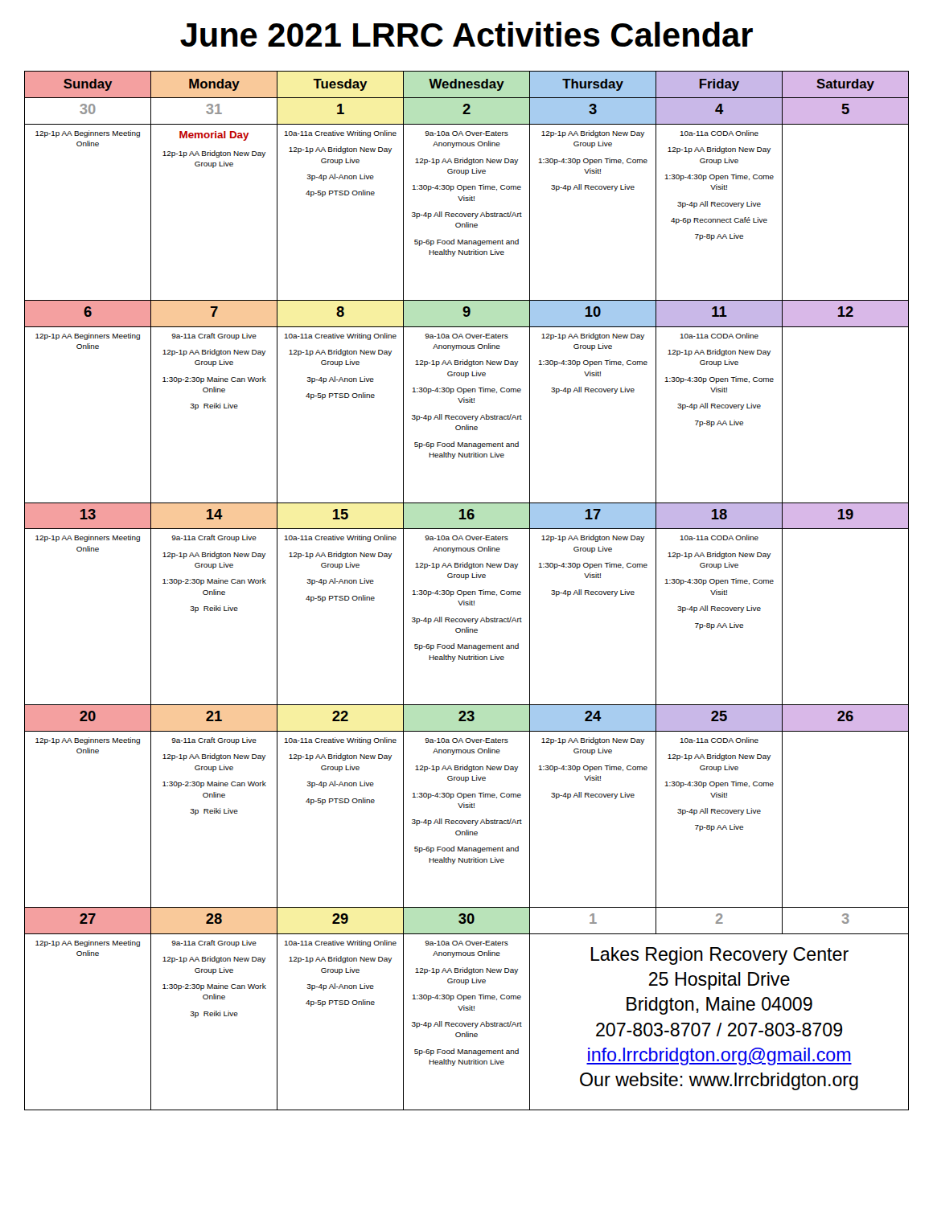June 2021 LRRC Activities Calendar
| Sunday | Monday | Tuesday | Wednesday | Thursday | Friday | Saturday |
| --- | --- | --- | --- | --- | --- | --- |
| 30 | 31 | 1 | 2 | 3 | 4 | 5 |
| 12p-1p AA Beginners Meeting Online | Memorial Day 12p-1p AA Bridgton New Day Group Live | 10a-11a Creative Writing Online 12p-1p AA Bridgton New Day Group Live 3p-4p Al-Anon Live 4p-5p PTSD Online | 9a-10a OA Over-Eaters Anonymous Online 12p-1p AA Bridgton New Day Group Live 1:30p-4:30p Open Time, Come Visit! 3p-4p All Recovery Abstract/Art Online 5p-6p Food Management and Healthy Nutrition Live | 12p-1p AA Bridgton New Day Group Live 1:30p-4:30p Open Time, Come Visit! 3p-4p All Recovery Live | 10a-11a CODA Online 12p-1p AA Bridgton New Day Group Live 1:30p-4:30p Open Time, Come Visit! 3p-4p All Recovery Live 4p-6p Reconnect Café Live 7p-8p AA Live | |
| 6 | 7 | 8 | 9 | 10 | 11 | 12 |
| 12p-1p AA Beginners Meeting Online | 9a-11a Craft Group Live 12p-1p AA Bridgton New Day Group Live 1:30p-2:30p Maine Can Work Online 3p Reiki Live | 10a-11a Creative Writing Online 12p-1p AA Bridgton New Day Group Live 3p-4p Al-Anon Live 4p-5p PTSD Online | 9a-10a OA Over-Eaters Anonymous Online 12p-1p AA Bridgton New Day Group Live 1:30p-4:30p Open Time, Come Visit! 3p-4p All Recovery Abstract/Art Online 5p-6p Food Management and Healthy Nutrition Live | 12p-1p AA Bridgton New Day Group Live 1:30p-4:30p Open Time, Come Visit! 3p-4p All Recovery Live | 10a-11a CODA Online 12p-1p AA Bridgton New Day Group Live 1:30p-4:30p Open Time, Come Visit! 3p-4p All Recovery Live 7p-8p AA Live | |
| 13 | 14 | 15 | 16 | 17 | 18 | 19 |
| 12p-1p AA Beginners Meeting Online | 9a-11a Craft Group Live 12p-1p AA Bridgton New Day Group Live 1:30p-2:30p Maine Can Work Online 3p Reiki Live | 10a-11a Creative Writing Online 12p-1p AA Bridgton New Day Group Live 3p-4p Al-Anon Live 4p-5p PTSD Online | 9a-10a OA Over-Eaters Anonymous Online 12p-1p AA Bridgton New Day Group Live 1:30p-4:30p Open Time, Come Visit! 3p-4p All Recovery Abstract/Art Online 5p-6p Food Management and Healthy Nutrition Live | 12p-1p AA Bridgton New Day Group Live 1:30p-4:30p Open Time, Come Visit! 3p-4p All Recovery Live | 10a-11a CODA Online 12p-1p AA Bridgton New Day Group Live 1:30p-4:30p Open Time, Come Visit! 3p-4p All Recovery Live 7p-8p AA Live | |
| 20 | 21 | 22 | 23 | 24 | 25 | 26 |
| 12p-1p AA Beginners Meeting Online | 9a-11a Craft Group Live 12p-1p AA Bridgton New Day Group Live 1:30p-2:30p Maine Can Work Online 3p Reiki Live | 10a-11a Creative Writing Online 12p-1p AA Bridgton New Day Group Live 3p-4p Al-Anon Live 4p-5p PTSD Online | 9a-10a OA Over-Eaters Anonymous Online 12p-1p AA Bridgton New Day Group Live 1:30p-4:30p Open Time, Come Visit! 3p-4p All Recovery Abstract/Art Online 5p-6p Food Management and Healthy Nutrition Live | 12p-1p AA Bridgton New Day Group Live 1:30p-4:30p Open Time, Come Visit! 3p-4p All Recovery Live | 10a-11a CODA Online 12p-1p AA Bridgton New Day Group Live 1:30p-4:30p Open Time, Come Visit! 3p-4p All Recovery Live 7p-8p AA Live | |
| 27 | 28 | 29 | 30 | 1 | 2 | 3 |
| 12p-1p AA Beginners Meeting Online | 9a-11a Craft Group Live 12p-1p AA Bridgton New Day Group Live 1:30p-2:30p Maine Can Work Online 3p Reiki Live | 10a-11a Creative Writing Online 12p-1p AA Bridgton New Day Group Live 3p-4p Al-Anon Live 4p-5p PTSD Online | 9a-10a OA Over-Eaters Anonymous Online 12p-1p AA Bridgton New Day Group Live 1:30p-4:30p Open Time, Come Visit! 3p-4p All Recovery Abstract/Art Online 5p-6p Food Management and Healthy Nutrition Live | Lakes Region Recovery Center 25 Hospital Drive Bridgton, Maine 04009 207-803-8707 / 207-803-8709 info.lrrcbridgton.org@gmail.com Our website: www.lrrcbridgton.org |